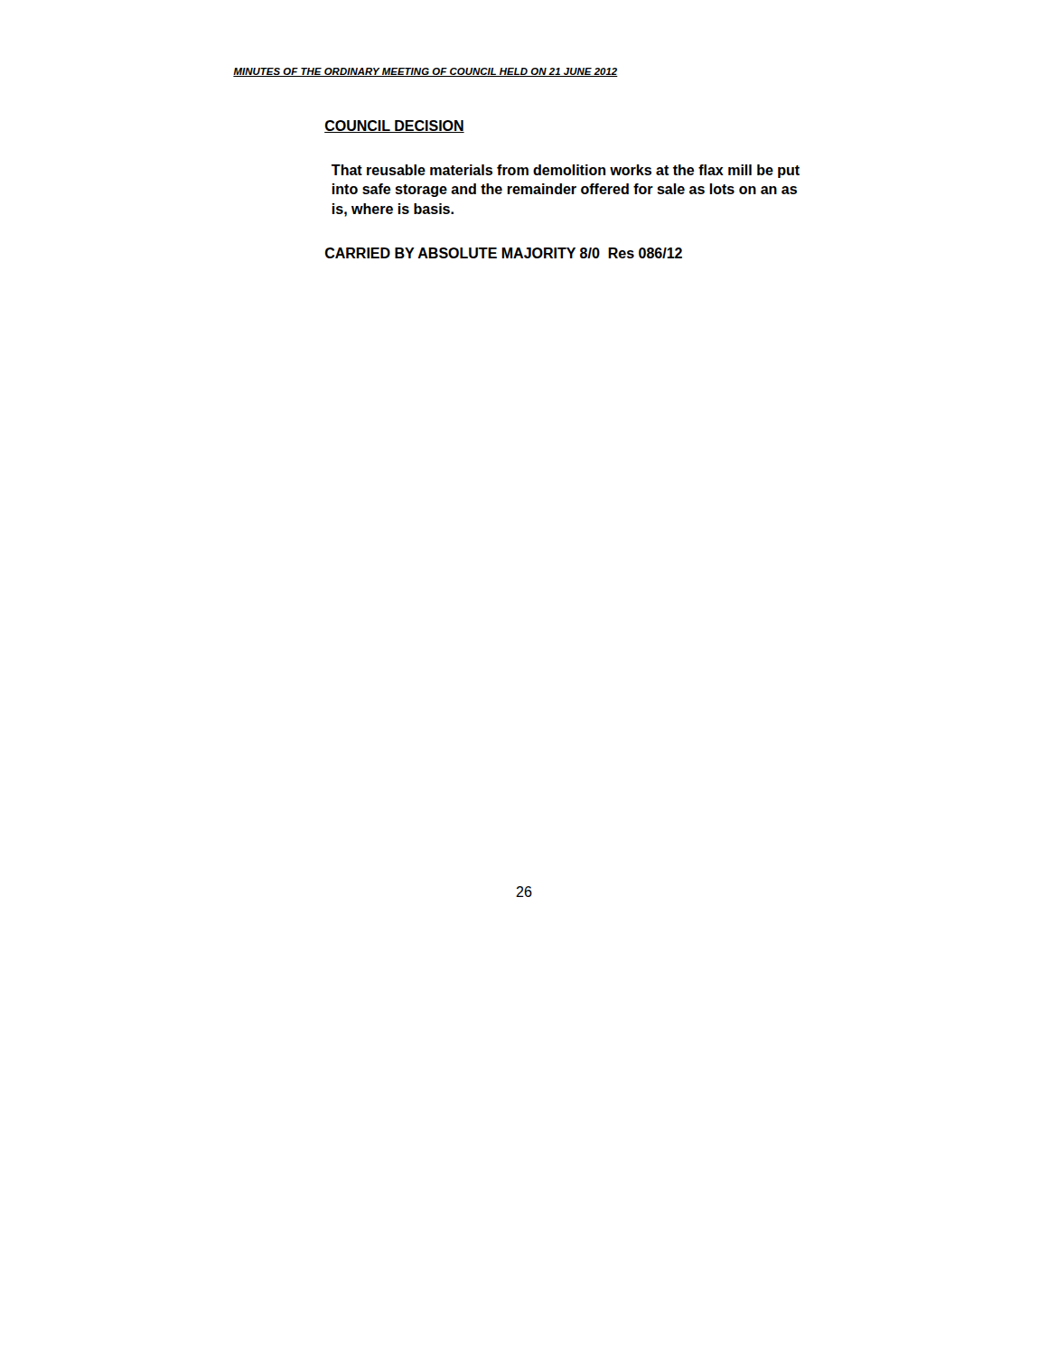MINUTES OF THE ORDINARY MEETING OF COUNCIL HELD ON 21 JUNE 2012
COUNCIL DECISION
That reusable materials from demolition works at the flax mill be put into safe storage and the remainder offered for sale as lots on an as is, where is basis.
CARRIED BY ABSOLUTE MAJORITY 8/0 Res 086/12
26